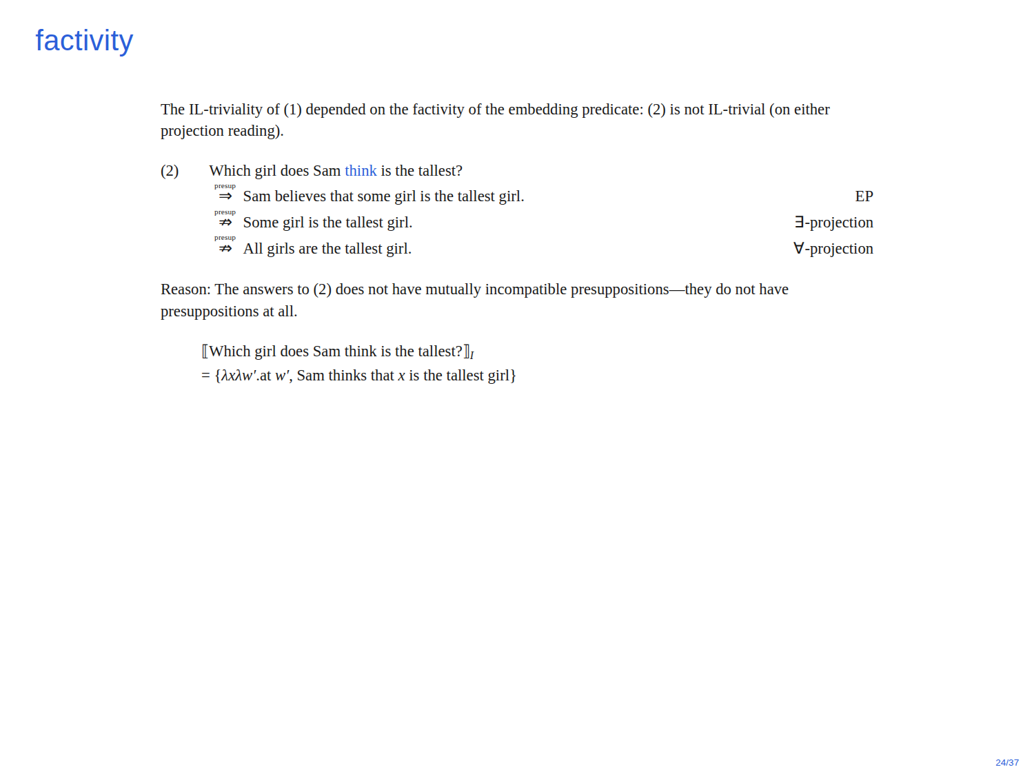factivity
The IL-triviality of (1) depended on the factivity of the embedding predicate: (2) is not IL-trivial (on either projection reading).
(2)
Which girl does Sam think is the tallest? presup⇒ Sam believes that some girl is the tallest girl. EP presup⇏ Some girl is the tallest girl. ∃-projection presup⇏ All girls are the tallest girl. ∀-projection
Reason: The answers to (2) does not have mutually incompatible presuppositions—they do not have presuppositions at all.
⟦Which girl does Sam think is the tallest?⟧I = {λxλw′.at w′, Sam thinks that x is the tallest girl}
24/37